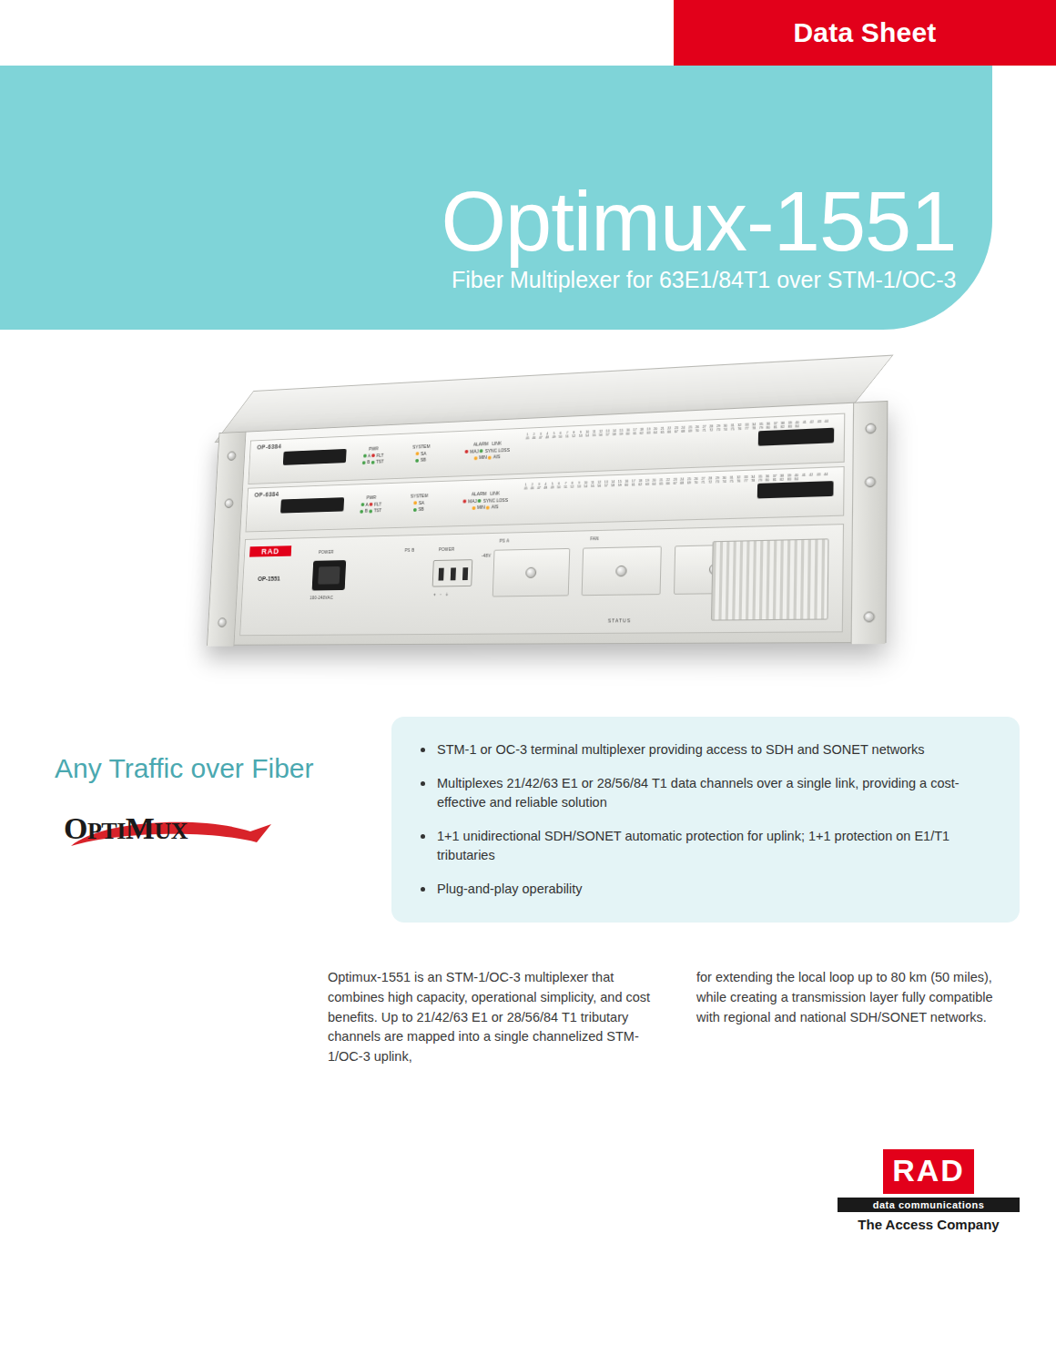Data Sheet
Optimux-1551
Fiber Multiplexer for 63E1/84T1 over STM-1/OC-3
OP-6384
PWR
A FLT
B TST
SYSTEM
SA
SB
ALARM LINK
MAJ SYNC LOSS
MIN AIS
12345678910 11121314151617181920 21222324252627282930 31323334353637383940 41424344454647484950 51525354555657585960 61626364656667686970 71727374757677787980 81828384
OP-6384
PWR
A FLT
B TST
SYSTEM
SA
SB
ALARM LINK
MAJ SYNC LOSS
MIN AIS
12345678910 11121314151617181920 21222324252627282930 31323334353637383940 41424344454647484950 51525354555657585960 61626364656667686970 71727374757677787980 81828384
RAD
OP-1551
POWER
100-240VAC
PS B
POWER
-48V
+ - ⏚
PS A
FAN
STATUS
Any Traffic over Fiber
OPTIMUX
STM-1 or OC-3 terminal multiplexer providing access to SDH and SONET networks
Multiplexes 21/42/63 E1 or 28/56/84 T1 data channels over a single link, providing a cost-effective and reliable solution
1+1 unidirectional SDH/SONET automatic protection for uplink; 1+1 protection on E1/T1 tributaries
Plug-and-play operability
Optimux-1551 is an STM-1/OC-3 multiplexer that combines high capacity, operational simplicity, and cost benefits. Up to 21/42/63 E1 or 28/56/84 T1 tributary channels are mapped into a single channelized STM-1/OC-3 uplink,
for extending the local loop up to 80 km (50 miles), while creating a transmission layer fully compatible with regional and national SDH/SONET networks.
RAD
data communications The Access Company